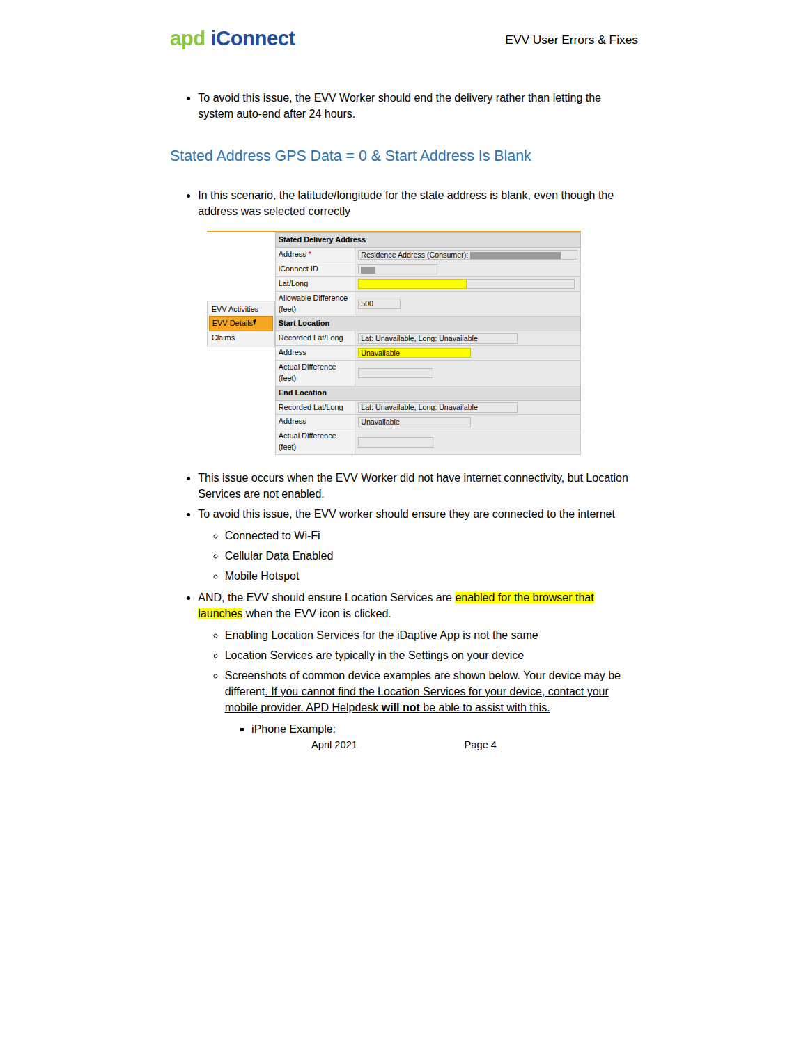apd iConnect
EVV User Errors & Fixes
To avoid this issue, the EVV Worker should end the delivery rather than letting the system auto-end after 24 hours.
Stated Address GPS Data = 0 & Start Address Is Blank
In this scenario, the latitude/longitude for the state address is blank, even though the address was selected correctly
| EVV Activities EVV Details Claims | Stated Delivery Address |
| Address * | Residence Address (Consumer): |
| iConnect ID | |
| Lat/Long | |
| Allowable Difference (feet) | 500 |
| Start Location |
| Recorded Lat/Long | Lat: Unavailable, Long: Unavailable |
| Address | Unavailable |
| Actual Difference (feet) | |
| End Location |
| Recorded Lat/Long | Lat: Unavailable, Long: Unavailable |
| | Address | Unavailable |
| | Actual Difference (feet) | |
This issue occurs when the EVV Worker did not have internet connectivity, but Location Services are not enabled.
To avoid this issue, the EVV worker should ensure they are connected to the internet
Connected to Wi-Fi
Cellular Data Enabled
Mobile Hotspot
AND, the EVV should ensure Location Services are enabled for the browser that launches when the EVV icon is clicked.
Enabling Location Services for the iDaptive App is not the same
Location Services are typically in the Settings on your device
Screenshots of common device examples are shown below. Your device may be different. If you cannot find the Location Services for your device, contact your mobile provider. APD Helpdesk will not be able to assist with this.
iPhone Example:
April 2021
Page 4